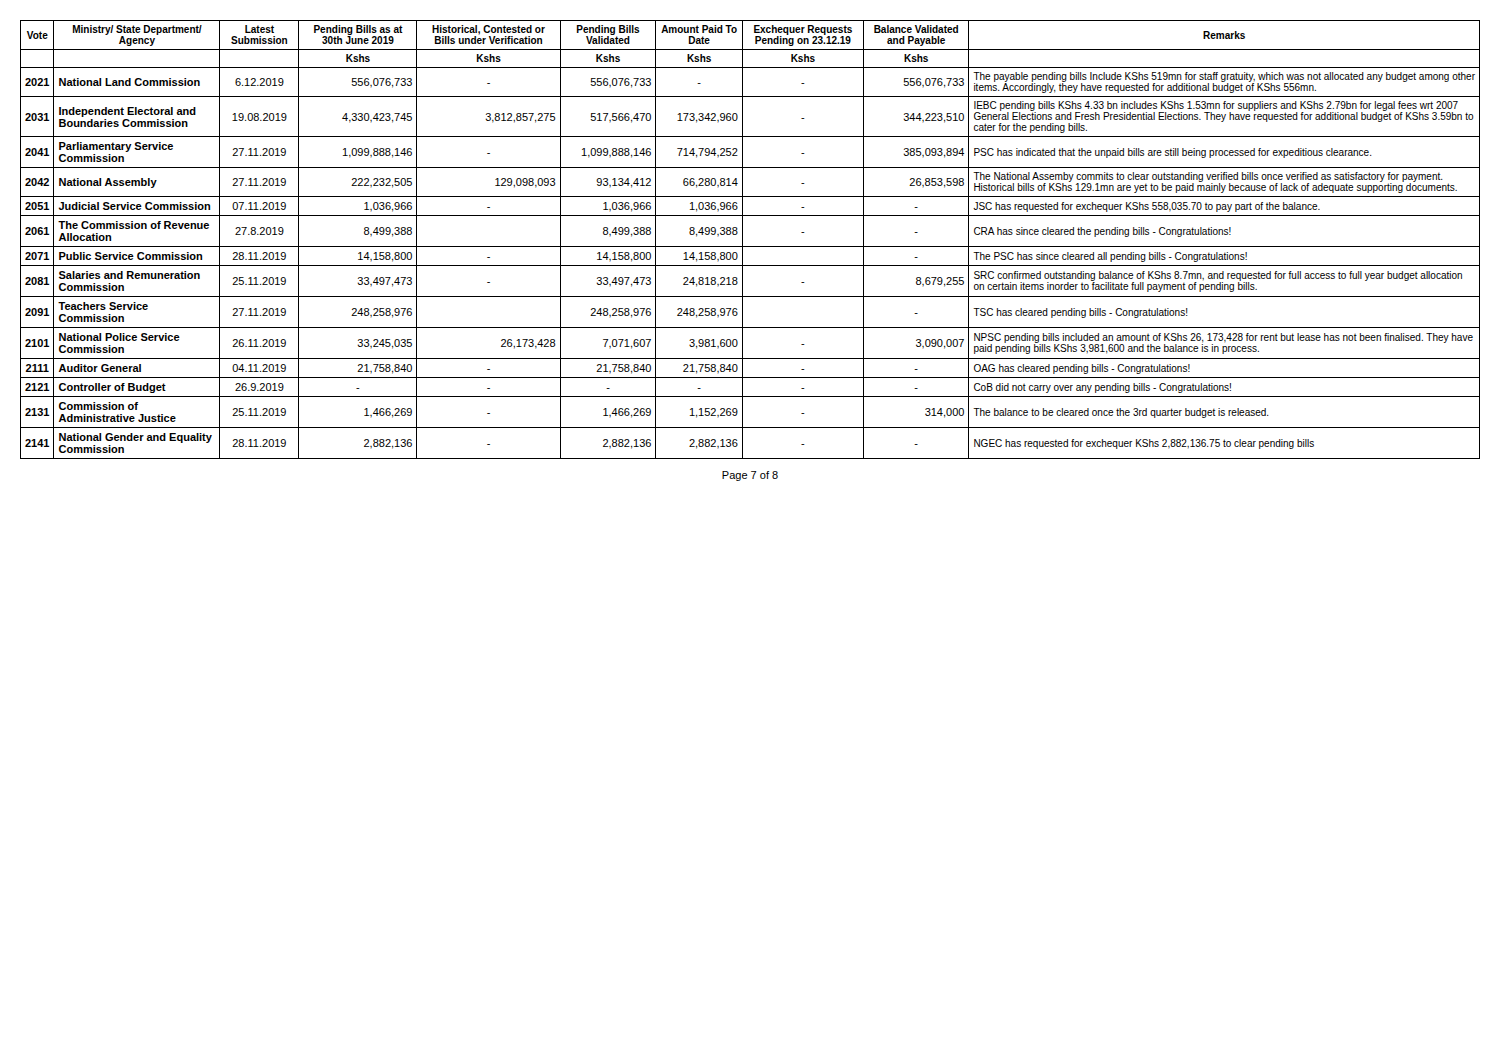| Vote | Ministry/ State Department/ Agency | Latest Submission | Pending Bills as at 30th June 2019 | Historical, Contested or Bills under Verification | Pending Bills Validated | Amount Paid To Date | Exchequer Requests Pending on 23.12.19 | Balance Validated and Payable | Remarks |
| --- | --- | --- | --- | --- | --- | --- | --- | --- | --- |
| | | | Kshs | Kshs | Kshs | Kshs | Kshs | Kshs | |
| 2021 | National Land Commission | 6.12.2019 | 556,076,733 | - | 556,076,733 | - | - | 556,076,733 | The payable pending bills Include KShs 519mn for staff gratuity, which was not allocated any budget among other items. Accordingly, they have requested for additional budget of KShs 556mn. |
| 2031 | Independent Electoral and Boundaries Commission | 19.08.2019 | 4,330,423,745 | 3,812,857,275 | 517,566,470 | 173,342,960 | - | 344,223,510 | IEBC pending bills KShs 4.33 bn includes KShs 1.53mn for suppliers and KShs 2.79bn for legal fees wrt 2007 General Elections and Fresh Presidential Elections. They have requested for additional budget of KShs 3.59bn to cater for the pending bills. |
| 2041 | Parliamentary Service Commission | 27.11.2019 | 1,099,888,146 | - | 1,099,888,146 | 714,794,252 | - | 385,093,894 | PSC has indicated that the unpaid bills are still being processed for expeditious clearance. |
| 2042 | National Assembly | 27.11.2019 | 222,232,505 | 129,098,093 | 93,134,412 | 66,280,814 | - | 26,853,598 | The National Assemby commits to clear outstanding verified bills once verified as satisfactory for payment. Historical bills of KShs 129.1mn are yet to be paid mainly because of lack of adequate supporting documents. |
| 2051 | Judicial Service Commission | 07.11.2019 | 1,036,966 | - | 1,036,966 | 1,036,966 | - | - | JSC has requested for exchequer KShs 558,035.70 to pay part of the balance. |
| 2061 | The Commission of Revenue Allocation | 27.8.2019 | 8,499,388 | | 8,499,388 | 8,499,388 | - | - | CRA has since cleared the pending bills - Congratulations! |
| 2071 | Public Service Commission | 28.11.2019 | 14,158,800 | - | 14,158,800 | 14,158,800 | | - | The PSC has since cleared all pending bills - Congratulations! |
| 2081 | Salaries and Remuneration Commission | 25.11.2019 | 33,497,473 | - | 33,497,473 | 24,818,218 | - | 8,679,255 | SRC confirmed outstanding balance of KShs 8.7mn, and requested for full access to full year budget allocation on certain items inorder to facilitate full payment of pending bills. |
| 2091 | Teachers Service Commission | 27.11.2019 | 248,258,976 | | 248,258,976 | 248,258,976 | | - | TSC has cleared pending bills - Congratulations! |
| 2101 | National Police Service Commission | 26.11.2019 | 33,245,035 | 26,173,428 | 7,071,607 | 3,981,600 | - | 3,090,007 | NPSC pending bills included an amount of KShs 26, 173,428 for rent but lease has not been finalised. They have paid pending bills KShs 3,981,600 and the balance is in process. |
| 2111 | Auditor General | 04.11.2019 | 21,758,840 | - | 21,758,840 | 21,758,840 | - | - | OAG has cleared pending bills - Congratulations! |
| 2121 | Controller of Budget | 26.9.2019 | - | - | - | - | - | - | CoB did not carry over any pending bills - Congratulations! |
| 2131 | Commission of Administrative Justice | 25.11.2019 | 1,466,269 | - | 1,466,269 | 1,152,269 | - | 314,000 | The balance to be cleared once the 3rd quarter budget is released. |
| 2141 | National Gender and Equality Commission | 28.11.2019 | 2,882,136 | - | 2,882,136 | 2,882,136 | - | - | NGEC has requested for exchequer KShs 2,882,136.75 to clear pending bills |
Page 7 of 8